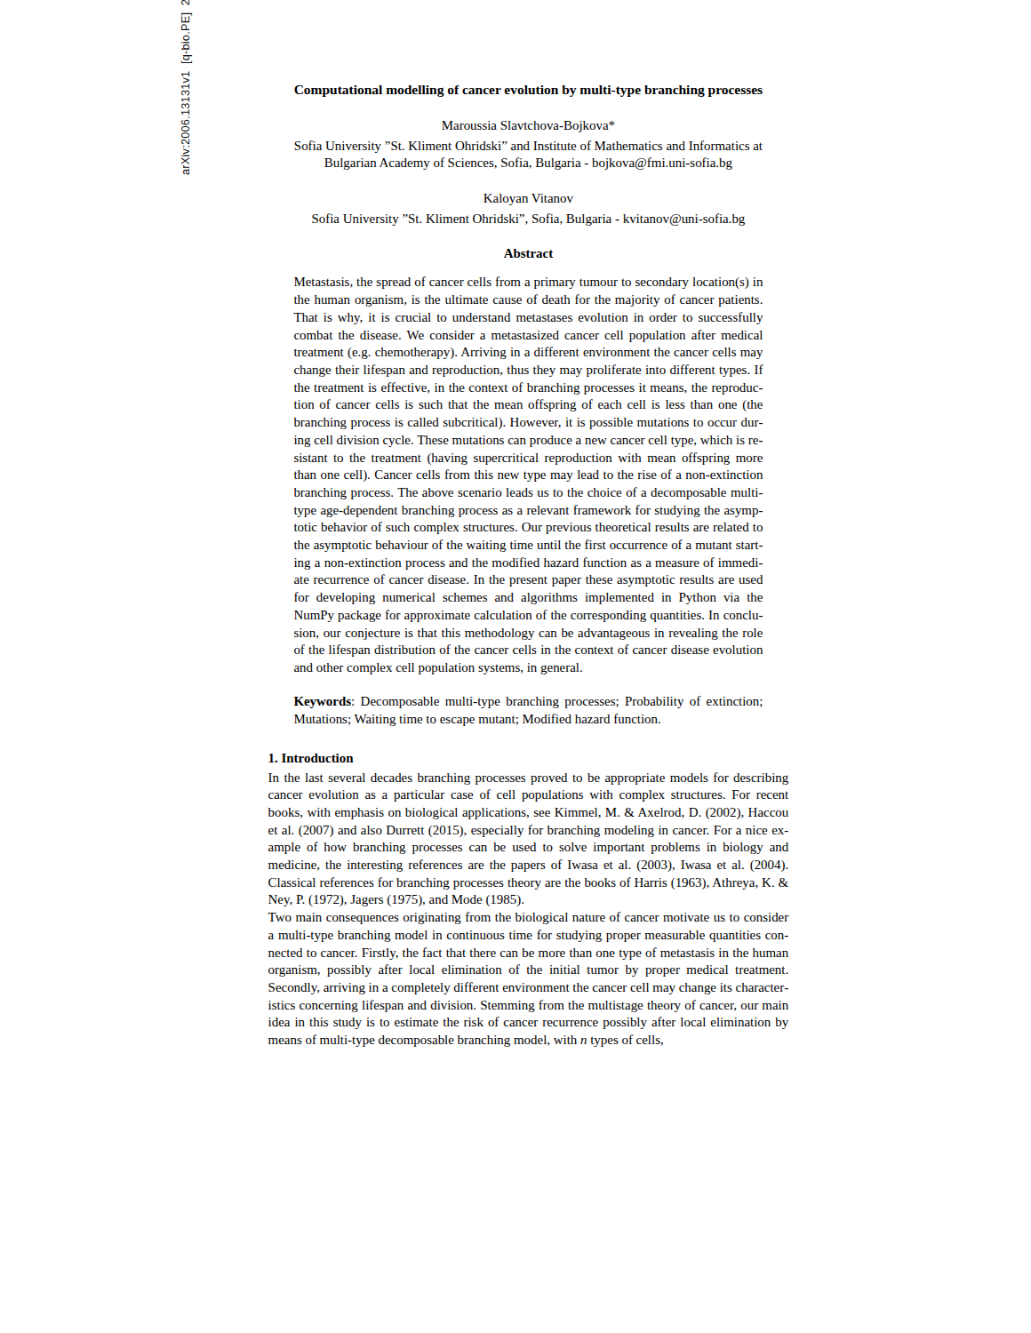arXiv:2006.13131v1 [q-bio.PE] 23 Jun 2020
Computational modelling of cancer evolution by multi-type branching processes
Maroussia Slavtchova-Bojkova*
Sofia University ”St. Kliment Ohridski” and Institute of Mathematics and Informatics at
Bulgarian Academy of Sciences, Sofia, Bulgaria - bojkova@fmi.uni-sofia.bg
Kaloyan Vitanov
Sofia University ”St. Kliment Ohridski”, Sofia, Bulgaria - kvitanov@uni-sofia.bg
Abstract
Metastasis, the spread of cancer cells from a primary tumour to secondary location(s) in the human organism, is the ultimate cause of death for the majority of cancer patients. That is why, it is crucial to understand metastases evolution in order to successfully combat the disease. We consider a metastasized cancer cell population after medical treatment (e.g. chemotherapy). Arriving in a different environment the cancer cells may change their lifespan and reproduction, thus they may proliferate into different types. If the treatment is effective, in the context of branching processes it means, the reproduction of cancer cells is such that the mean offspring of each cell is less than one (the branching process is called subcritical). However, it is possible mutations to occur during cell division cycle. These mutations can produce a new cancer cell type, which is resistant to the treatment (having supercritical reproduction with mean offspring more than one cell). Cancer cells from this new type may lead to the rise of a non-extinction branching process. The above scenario leads us to the choice of a decomposable multi-type age-dependent branching process as a relevant framework for studying the asymptotic behavior of such complex structures. Our previous theoretical results are related to the asymptotic behaviour of the waiting time until the first occurrence of a mutant starting a non-extinction process and the modified hazard function as a measure of immediate recurrence of cancer disease. In the present paper these asymptotic results are used for developing numerical schemes and algorithms implemented in Python via the NumPy package for approximate calculation of the corresponding quantities. In conclusion, our conjecture is that this methodology can be advantageous in revealing the role of the lifespan distribution of the cancer cells in the context of cancer disease evolution and other complex cell population systems, in general.
Keywords: Decomposable multi-type branching processes; Probability of extinction; Mutations; Waiting time to escape mutant; Modified hazard function.
1. Introduction
In the last several decades branching processes proved to be appropriate models for describing cancer evolution as a particular case of cell populations with complex structures. For recent books, with emphasis on biological applications, see Kimmel, M. & Axelrod, D. (2002), Haccou et al. (2007) and also Durrett (2015), especially for branching modeling in cancer. For a nice example of how branching processes can be used to solve important problems in biology and medicine, the interesting references are the papers of Iwasa et al. (2003), Iwasa et al. (2004). Classical references for branching processes theory are the books of Harris (1963), Athreya, K. & Ney, P. (1972), Jagers (1975), and Mode (1985).
Two main consequences originating from the biological nature of cancer motivate us to consider a multi-type branching model in continuous time for studying proper measurable quantities connected to cancer. Firstly, the fact that there can be more than one type of metastasis in the human organism, possibly after local elimination of the initial tumor by proper medical treatment. Secondly, arriving in a completely different environment the cancer cell may change its characteristics concerning lifespan and division. Stemming from the multistage theory of cancer, our main idea in this study is to estimate the risk of cancer recurrence possibly after local elimination by means of multi-type decomposable branching model, with n types of cells,